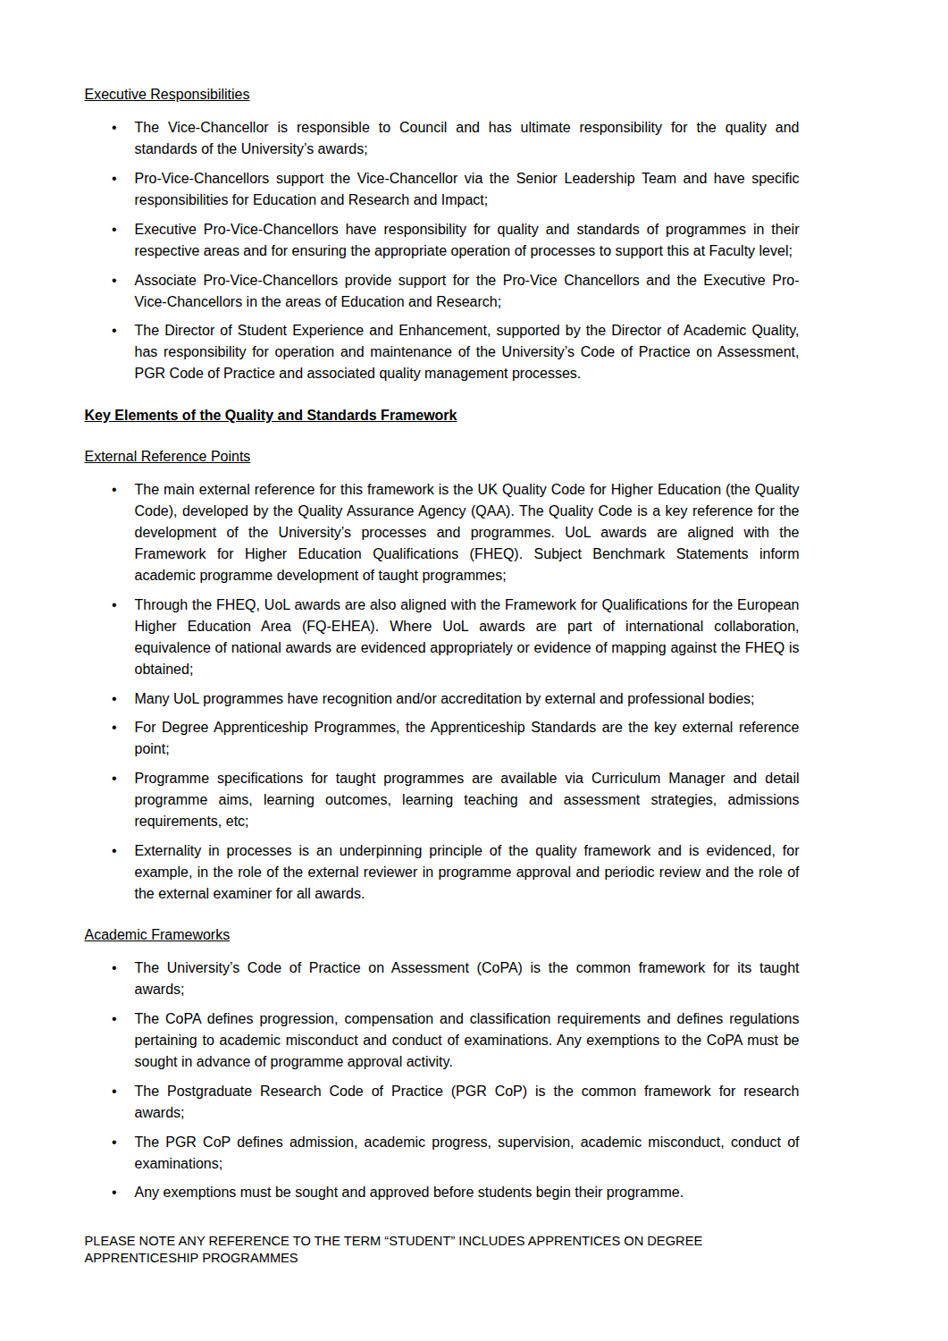Executive Responsibilities
The Vice-Chancellor is responsible to Council and has ultimate responsibility for the quality and standards of the University’s awards;
Pro-Vice-Chancellors support the Vice-Chancellor via the Senior Leadership Team and have specific responsibilities for Education and Research and Impact;
Executive Pro-Vice-Chancellors have responsibility for quality and standards of programmes in their respective areas and for ensuring the appropriate operation of processes to support this at Faculty level;
Associate Pro-Vice-Chancellors provide support for the Pro-Vice Chancellors and the Executive Pro-Vice-Chancellors in the areas of Education and Research;
The Director of Student Experience and Enhancement, supported by the Director of Academic Quality, has responsibility for operation and maintenance of the University’s Code of Practice on Assessment, PGR Code of Practice and associated quality management processes.
Key Elements of the Quality and Standards Framework
External Reference Points
The main external reference for this framework is the UK Quality Code for Higher Education (the Quality Code), developed by the Quality Assurance Agency (QAA). The Quality Code is a key reference for the development of the University’s processes and programmes. UoL awards are aligned with the Framework for Higher Education Qualifications (FHEQ). Subject Benchmark Statements inform academic programme development of taught programmes;
Through the FHEQ, UoL awards are also aligned with the Framework for Qualifications for the European Higher Education Area (FQ-EHEA). Where UoL awards are part of international collaboration, equivalence of national awards are evidenced appropriately or evidence of mapping against the FHEQ is obtained;
Many UoL programmes have recognition and/or accreditation by external and professional bodies;
For Degree Apprenticeship Programmes, the Apprenticeship Standards are the key external reference point;
Programme specifications for taught programmes are available via Curriculum Manager and detail programme aims, learning outcomes, learning teaching and assessment strategies, admissions requirements, etc;
Externality in processes is an underpinning principle of the quality framework and is evidenced, for example, in the role of the external reviewer in programme approval and periodic review and the role of the external examiner for all awards.
Academic Frameworks
The University’s Code of Practice on Assessment (CoPA) is the common framework for its taught awards;
The CoPA defines progression, compensation and classification requirements and defines regulations pertaining to academic misconduct and conduct of examinations. Any exemptions to the CoPA must be sought in advance of programme approval activity.
The Postgraduate Research Code of Practice (PGR CoP) is the common framework for research awards;
The PGR CoP defines admission, academic progress, supervision, academic misconduct, conduct of examinations;
Any exemptions must be sought and approved before students begin their programme.
PLEASE NOTE ANY REFERENCE TO THE TERM “STUDENT” INCLUDES APPRENTICES ON DEGREE APPRENTICESHIP PROGRAMMES